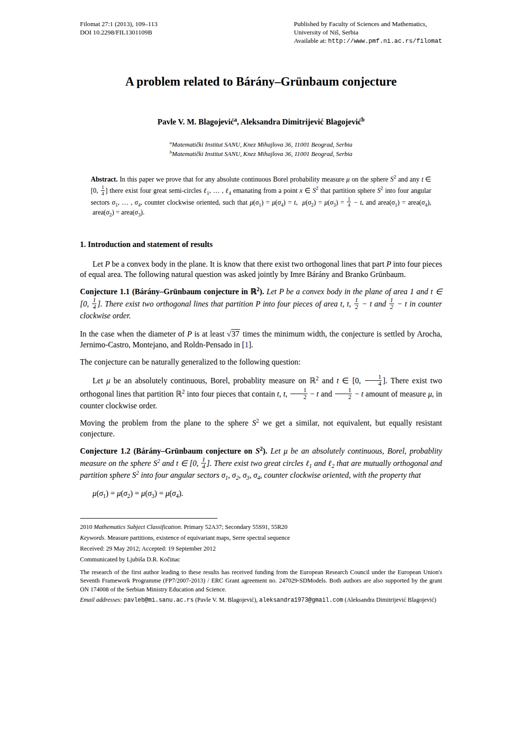Filomat 27:1 (2013), 109–113
DOI 10.2298/FIL1301109B
Published by Faculty of Sciences and Mathematics,
University of Niš, Serbia
Available at: http://www.pmf.ni.ac.rs/filomat
A problem related to Bárány–Grünbaum conjecture
Pavle V. M. Blagojevića, Aleksandra Dimitrijević Blagojevićb
aMatematički Institut SANU, Knez Mihajlova 36, 11001 Beograd, Serbia
bMatematički Institut SANU, Knez Mihajlova 36, 11001 Beograd, Serbia
Abstract. In this paper we prove that for any absolute continuous Borel probability measure μ on the sphere S2 and any t ∈ [0, 14] there exist four great semi-circles ℓ1, … , ℓ4 emanating from a point x ∈ S2 that partition sphere S2 into four angular sectors σ1, … , σ4, counter clockwise oriented, such that μ(σ1) = μ(σ4) = t, μ(σ2) = μ(σ3) = 14 − t, and area(σ1) = area(σ4), area(σ2) = area(σ3).
1. Introduction and statement of results
Let P be a convex body in the plane. It is know that there exist two orthogonal lines that part P into four pieces of equal area. The following natural question was asked jointly by Imre Bárány and Branko Grünbaum.
Conjecture 1.1 (Bárány–Grünbaum conjecture in ℝ2). Let P be a convex body in the plane of area 1 and t ∈ [0, 14]. There exist two orthogonal lines that partition P into four pieces of area t, t, 12 − t and 12 − t in counter clockwise order.
In the case when the diameter of P is at least √37 times the minimum width, the conjecture is settled by Arocha, Jernimo-Castro, Montejano, and Roldn-Pensado in [1].
The conjecture can be naturally generalized to the following question:
Let μ be an absolutely continuous, Borel, probablity measure on ℝ2 and t ∈ [0, 14]. There exist two orthogonal lines that partition ℝ2 into four pieces that contain t, t, 12 − t and 12 − t amount of measure μ, in counter clockwise order.
Moving the problem from the plane to the sphere S2 we get a similar, not equivalent, but equally resistant conjecture.
Conjecture 1.2 (Bárány–Grünbaum conjecture on S2). Let μ be an absolutely continuous, Borel, probablity measure on the sphere S2 and t ∈ [0, 14]. There exist two great circles ℓ1 and ℓ2 that are mutually orthogonal and partition sphere S2 into four angular sectors σ1, σ2, σ3, σ4, counter clockwise oriented, with the property that
μ(σ1) = μ(σ2) = μ(σ3) = μ(σ4).
2010 Mathematics Subject Classification. Primary 52A37; Secondary 55S91, 55R20
Keywords. Measure partitions, existence of equivariant maps, Serre spectral sequence
Received: 29 May 2012; Accepted: 19 September 2012
Communicated by Ljubiša D.R. Kočinac
The research of the first author leading to these results has received funding from the European Research Council under the European Union's Seventh Framework Programme (FP7/2007-2013) / ERC Grant agreement no. 247029-SDModels. Both authors are also supported by the grant ON 174008 of the Serbian Ministry Education and Science.
Email addresses: pavleb@mi.sanu.ac.rs (Pavle V. M. Blagojević), aleksandra1973@gmail.com (Aleksandra Dimitrijević Blagojević)